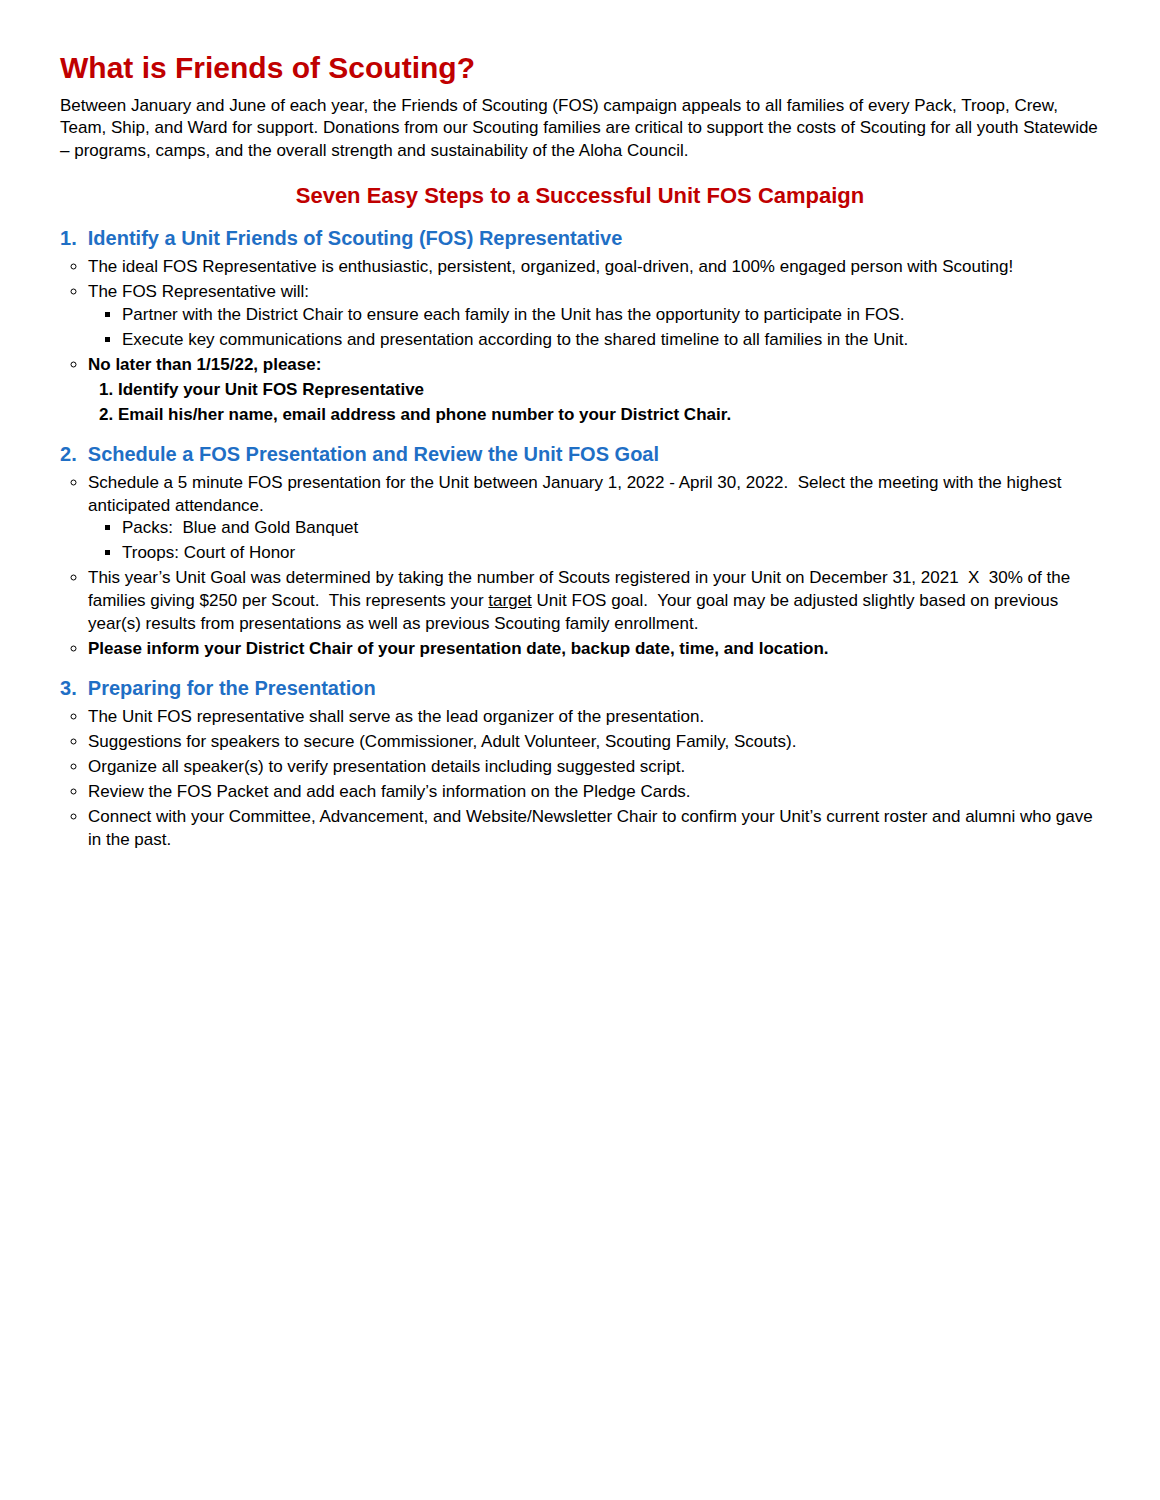What is Friends of Scouting?
Between January and June of each year, the Friends of Scouting (FOS) campaign appeals to all families of every Pack, Troop, Crew, Team, Ship, and Ward for support. Donations from our Scouting families are critical to support the costs of Scouting for all youth Statewide – programs, camps, and the overall strength and sustainability of the Aloha Council.
Seven Easy Steps to a Successful Unit FOS Campaign
Identify a Unit Friends of Scouting (FOS) Representative
The ideal FOS Representative is enthusiastic, persistent, organized, goal-driven, and 100% engaged person with Scouting!
The FOS Representative will:
Partner with the District Chair to ensure each family in the Unit has the opportunity to participate in FOS.
Execute key communications and presentation according to the shared timeline to all families in the Unit.
No later than 1/15/22, please:
Identify your Unit FOS Representative
Email his/her name, email address and phone number to your District Chair.
Schedule a FOS Presentation and Review the Unit FOS Goal
Schedule a 5 minute FOS presentation for the Unit between January 1, 2022 - April 30, 2022. Select the meeting with the highest anticipated attendance.
Packs: Blue and Gold Banquet
Troops: Court of Honor
This year’s Unit Goal was determined by taking the number of Scouts registered in your Unit on December 31, 2021 X 30% of the families giving $250 per Scout. This represents your target Unit FOS goal. Your goal may be adjusted slightly based on previous year(s) results from presentations as well as previous Scouting family enrollment.
Please inform your District Chair of your presentation date, backup date, time, and location.
Preparing for the Presentation
The Unit FOS representative shall serve as the lead organizer of the presentation.
Suggestions for speakers to secure (Commissioner, Adult Volunteer, Scouting Family, Scouts).
Organize all speaker(s) to verify presentation details including suggested script.
Review the FOS Packet and add each family’s information on the Pledge Cards.
Connect with your Committee, Advancement, and Website/Newsletter Chair to confirm your Unit’s current roster and alumni who gave in the past.